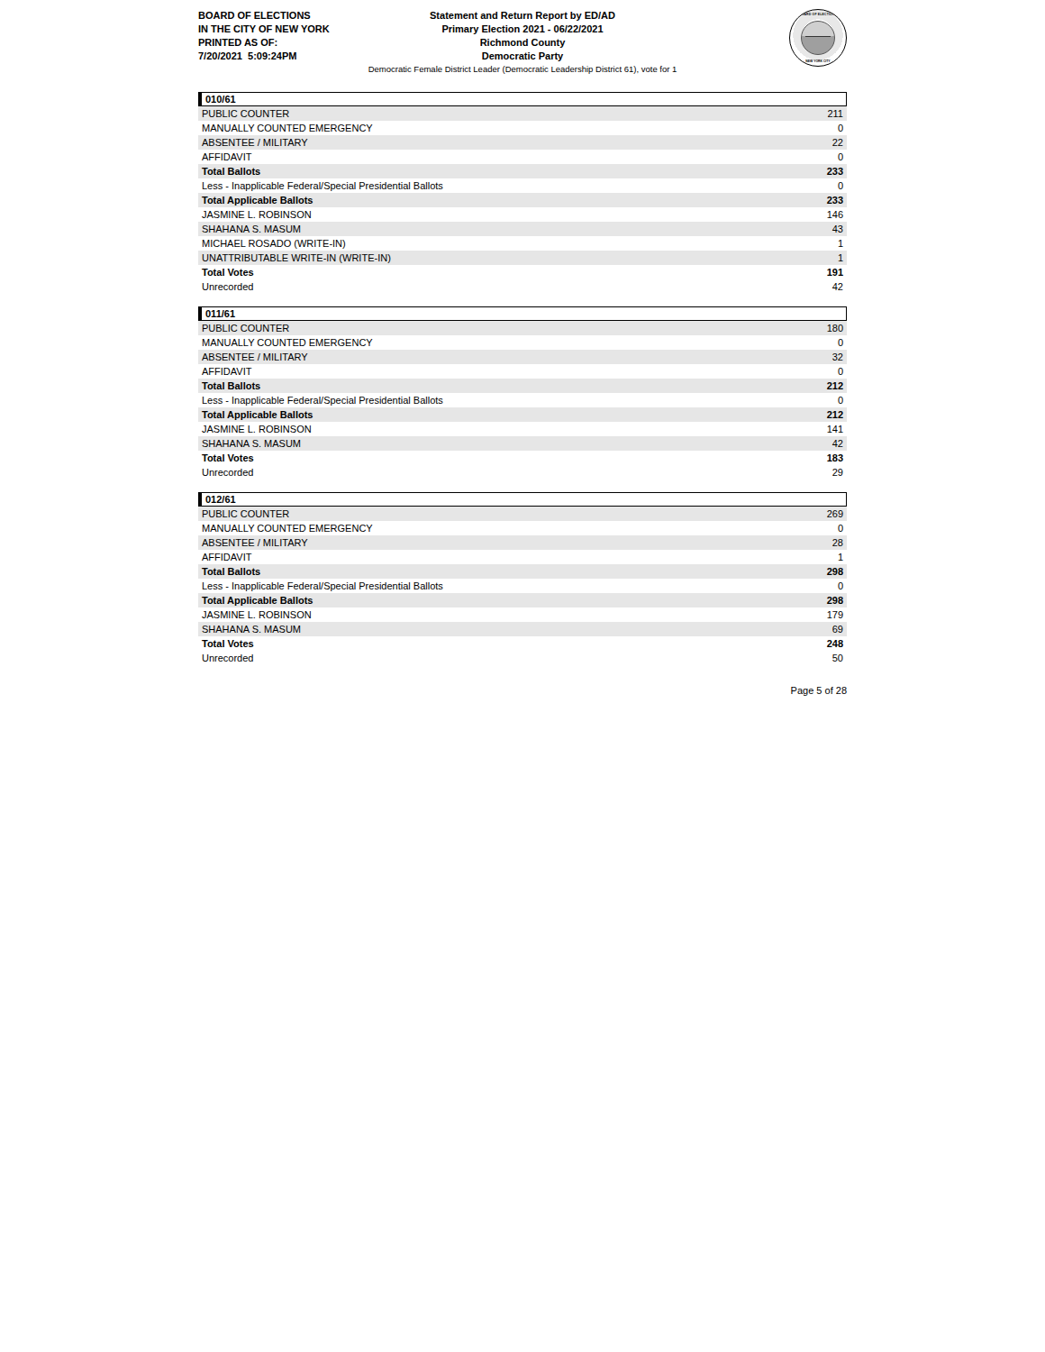BOARD OF ELECTIONS
IN THE CITY OF NEW YORK
PRINTED AS OF:
7/20/2021 5:09:24PM
Statement and Return Report by ED/AD
Primary Election 2021 - 06/22/2021
Richmond County
Democratic Party
Democratic Female District Leader (Democratic Leadership District 61), vote for 1
010/61
| PUBLIC COUNTER | 211 |
| MANUALLY COUNTED EMERGENCY | 0 |
| ABSENTEE / MILITARY | 22 |
| AFFIDAVIT | 0 |
| Total Ballots | 233 |
| Less - Inapplicable Federal/Special Presidential Ballots | 0 |
| Total Applicable Ballots | 233 |
| JASMINE L. ROBINSON | 146 |
| SHAHANA S. MASUM | 43 |
| MICHAEL ROSADO (WRITE-IN) | 1 |
| UNATTRIBUTABLE WRITE-IN (WRITE-IN) | 1 |
| Total Votes | 191 |
| Unrecorded | 42 |
011/61
| PUBLIC COUNTER | 180 |
| MANUALLY COUNTED EMERGENCY | 0 |
| ABSENTEE / MILITARY | 32 |
| AFFIDAVIT | 0 |
| Total Ballots | 212 |
| Less - Inapplicable Federal/Special Presidential Ballots | 0 |
| Total Applicable Ballots | 212 |
| JASMINE L. ROBINSON | 141 |
| SHAHANA S. MASUM | 42 |
| Total Votes | 183 |
| Unrecorded | 29 |
012/61
| PUBLIC COUNTER | 269 |
| MANUALLY COUNTED EMERGENCY | 0 |
| ABSENTEE / MILITARY | 28 |
| AFFIDAVIT | 1 |
| Total Ballots | 298 |
| Less - Inapplicable Federal/Special Presidential Ballots | 0 |
| Total Applicable Ballots | 298 |
| JASMINE L. ROBINSON | 179 |
| SHAHANA S. MASUM | 69 |
| Total Votes | 248 |
| Unrecorded | 50 |
Page 5 of 28